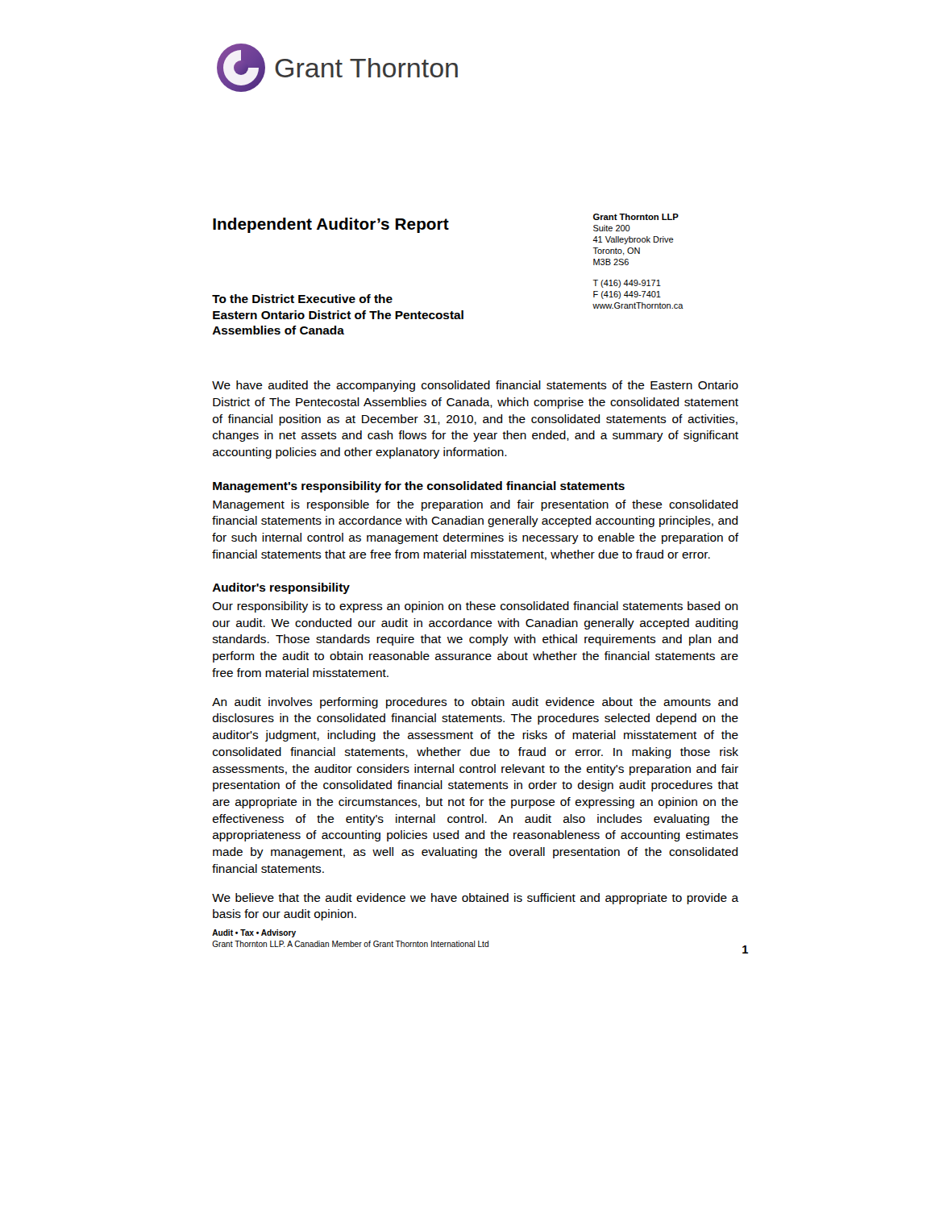Grant Thornton
Independent Auditor’s Report
Grant Thornton LLP
Suite 200
41 Valleybrook Drive
Toronto, ON
M3B 2S6
T (416) 449-9171
F (416) 449-7401
www.GrantThornton.ca
To the District Executive of the
Eastern Ontario District of The Pentecostal
Assemblies of Canada
We have audited the accompanying consolidated financial statements of the Eastern Ontario District of The Pentecostal Assemblies of Canada, which comprise the consolidated statement of financial position as at December 31, 2010, and the consolidated statements of activities, changes in net assets and cash flows for the year then ended, and a summary of significant accounting policies and other explanatory information.
Management's responsibility for the consolidated financial statements
Management is responsible for the preparation and fair presentation of these consolidated financial statements in accordance with Canadian generally accepted accounting principles, and for such internal control as management determines is necessary to enable the preparation of financial statements that are free from material misstatement, whether due to fraud or error.
Auditor's responsibility
Our responsibility is to express an opinion on these consolidated financial statements based on our audit. We conducted our audit in accordance with Canadian generally accepted auditing standards. Those standards require that we comply with ethical requirements and plan and perform the audit to obtain reasonable assurance about whether the financial statements are free from material misstatement.
An audit involves performing procedures to obtain audit evidence about the amounts and disclosures in the consolidated financial statements. The procedures selected depend on the auditor's judgment, including the assessment of the risks of material misstatement of the consolidated financial statements, whether due to fraud or error. In making those risk assessments, the auditor considers internal control relevant to the entity's preparation and fair presentation of the consolidated financial statements in order to design audit procedures that are appropriate in the circumstances, but not for the purpose of expressing an opinion on the effectiveness of the entity's internal control. An audit also includes evaluating the appropriateness of accounting policies used and the reasonableness of accounting estimates made by management, as well as evaluating the overall presentation of the consolidated financial statements.
We believe that the audit evidence we have obtained is sufficient and appropriate to provide a basis for our audit opinion.
Audit • Tax • Advisory
Grant Thornton LLP. A Canadian Member of Grant Thornton International Ltd
1